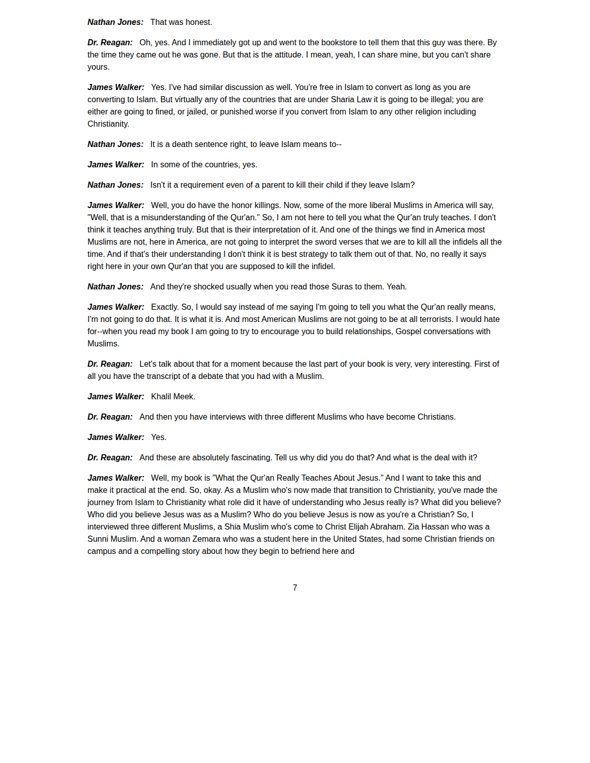Nathan Jones: That was honest.
Dr. Reagan: Oh, yes. And I immediately got up and went to the bookstore to tell them that this guy was there. By the time they came out he was gone. But that is the attitude. I mean, yeah, I can share mine, but you can't share yours.
James Walker: Yes. I've had similar discussion as well. You're free in Islam to convert as long as you are converting to Islam. But virtually any of the countries that are under Sharia Law it is going to be illegal; you are either are going to fined, or jailed, or punished worse if you convert from Islam to any other religion including Christianity.
Nathan Jones: It is a death sentence right, to leave Islam means to--
James Walker: In some of the countries, yes.
Nathan Jones: Isn't it a requirement even of a parent to kill their child if they leave Islam?
James Walker: Well, you do have the honor killings. Now, some of the more liberal Muslims in America will say, "Well, that is a misunderstanding of the Qur'an." So, I am not here to tell you what the Qur'an truly teaches. I don't think it teaches anything truly. But that is their interpretation of it. And one of the things we find in America most Muslims are not, here in America, are not going to interpret the sword verses that we are to kill all the infidels all the time. And if that's their understanding I don't think it is best strategy to talk them out of that. No, no really it says right here in your own Qur'an that you are supposed to kill the infidel.
Nathan Jones: And they're shocked usually when you read those Suras to them. Yeah.
James Walker: Exactly. So, I would say instead of me saying I'm going to tell you what the Qur'an really means, I'm not going to do that. It is what it is. And most American Muslims are not going to be at all terrorists. I would hate for--when you read my book I am going to try to encourage you to build relationships, Gospel conversations with Muslims.
Dr. Reagan: Let's talk about that for a moment because the last part of your book is very, very interesting. First of all you have the transcript of a debate that you had with a Muslim.
James Walker: Khalil Meek.
Dr. Reagan: And then you have interviews with three different Muslims who have become Christians.
James Walker: Yes.
Dr. Reagan: And these are absolutely fascinating. Tell us why did you do that? And what is the deal with it?
James Walker: Well, my book is "What the Qur'an Really Teaches About Jesus." And I want to take this and make it practical at the end. So, okay. As a Muslim who's now made that transition to Christianity, you've made the journey from Islam to Christianity what role did it have of understanding who Jesus really is? What did you believe? Who did you believe Jesus was as a Muslim? Who do you believe Jesus is now as you're a Christian? So, I interviewed three different Muslims, a Shia Muslim who's come to Christ Elijah Abraham. Zia Hassan who was a Sunni Muslim. And a woman Zemara who was a student here in the United States, had some Christian friends on campus and a compelling story about how they begin to befriend here and
7